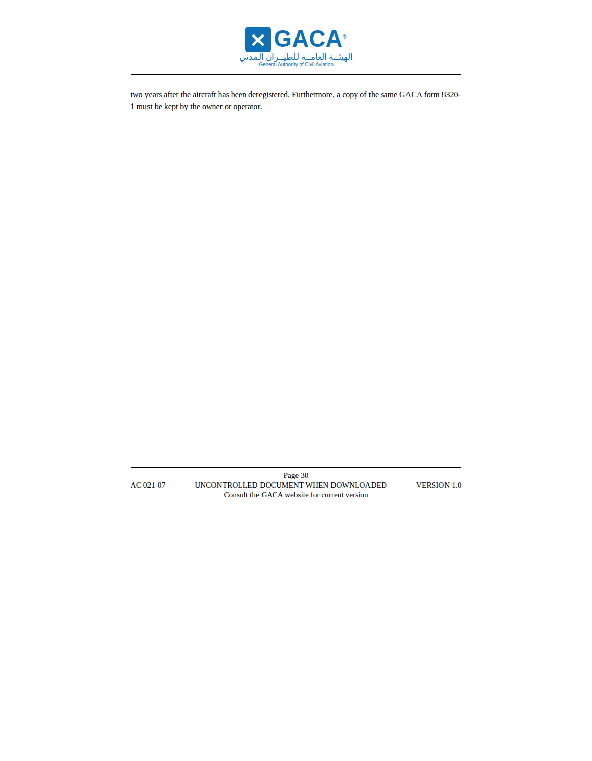GACA®
الهيئــة العامــة للطيــران المدني
General Authority of Civil Aviation
two years after the aircraft has been deregistered. Furthermore, a copy of the same GACA form 8320-1 must be kept by the owner or operator.
Page 30
AC 021-07
UNCONTROLLED DOCUMENT WHEN DOWNLOADED
VERSION 1.0
Consult the GACA website for current version